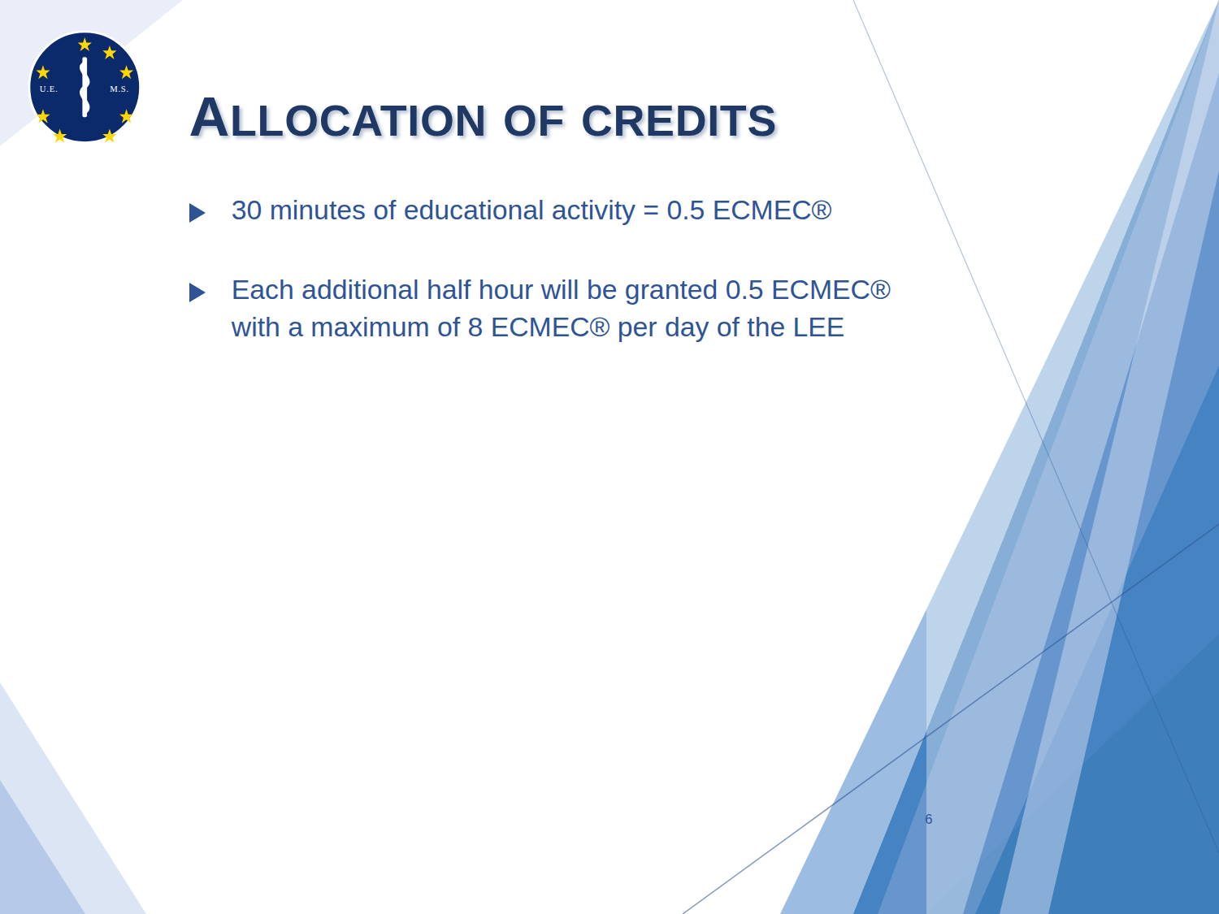U.E.M.S.
ALLOCATION OF CREDITS
30 minutes of educational activity = 0.5 ECMEC®
Each additional half hour will be granted 0.5 ECMEC® with a maximum of 8 ECMEC® per day of the LEE
6